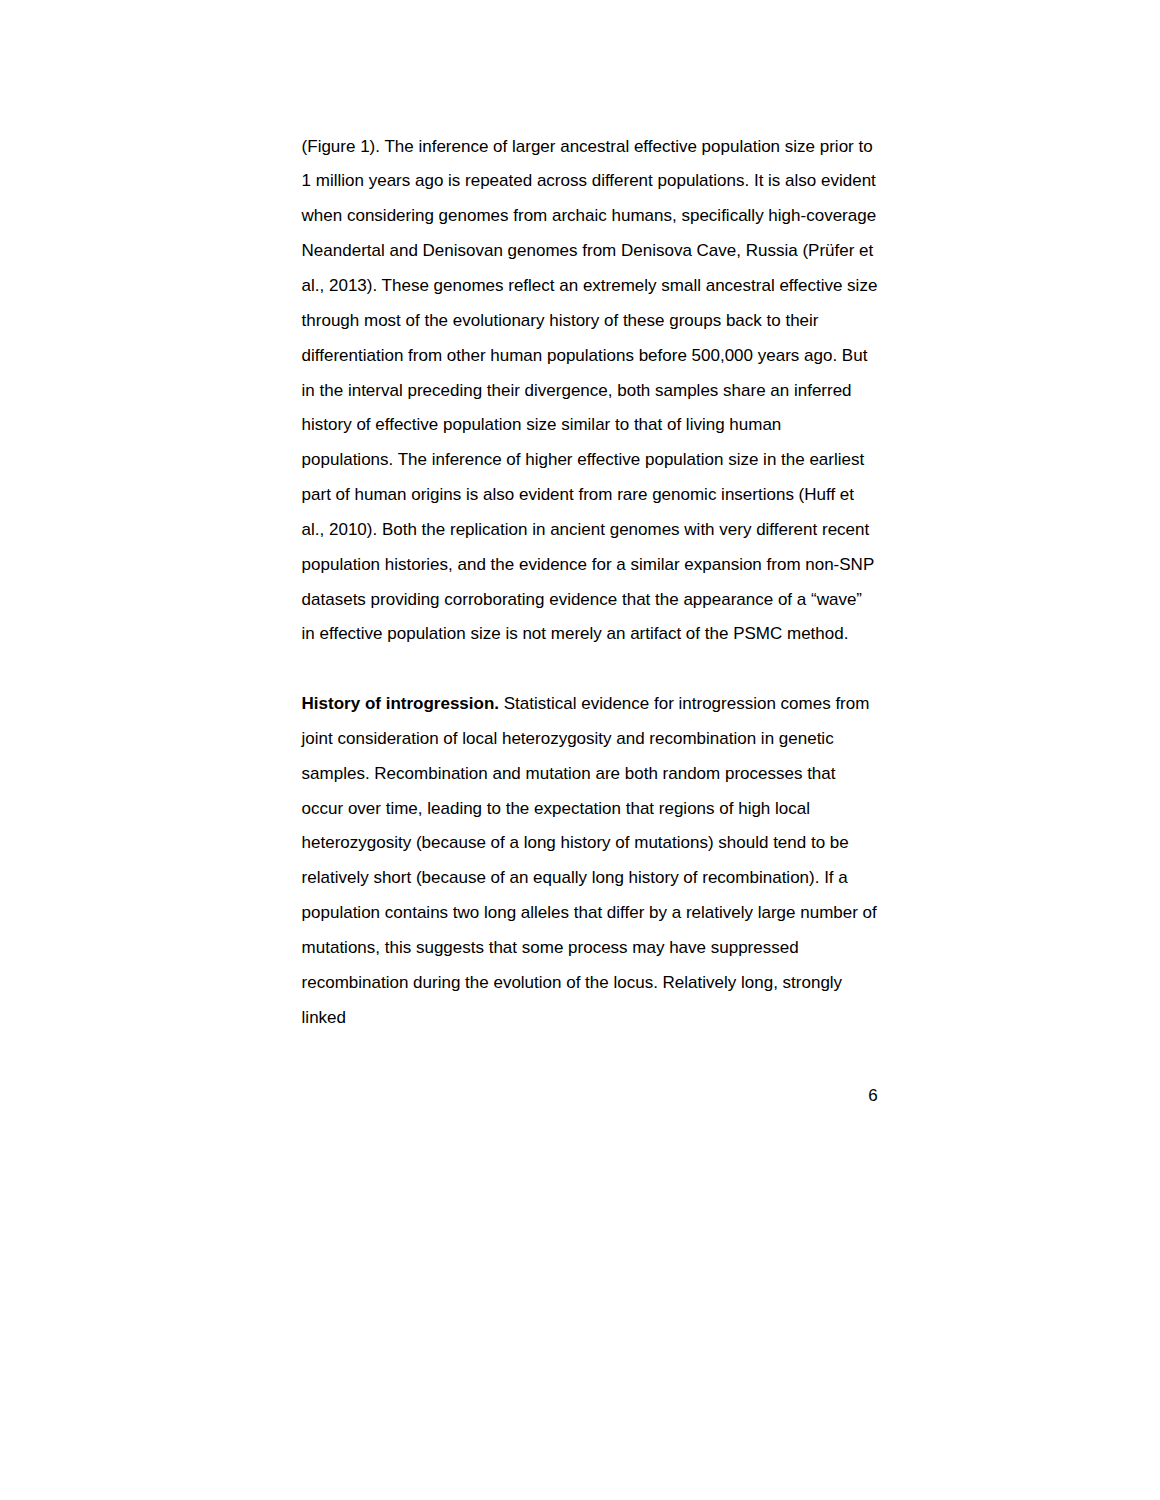(Figure 1). The inference of larger ancestral effective population size prior to 1 million years ago is repeated across different populations. It is also evident when considering genomes from archaic humans, specifically high-coverage Neandertal and Denisovan genomes from Denisova Cave, Russia (Prüfer et al., 2013). These genomes reflect an extremely small ancestral effective size through most of the evolutionary history of these groups back to their differentiation from other human populations before 500,000 years ago. But in the interval preceding their divergence, both samples share an inferred history of effective population size similar to that of living human populations. The inference of higher effective population size in the earliest part of human origins is also evident from rare genomic insertions (Huff et al., 2010). Both the replication in ancient genomes with very different recent population histories, and the evidence for a similar expansion from non-SNP datasets providing corroborating evidence that the appearance of a “wave” in effective population size is not merely an artifact of the PSMC method.
History of introgression. Statistical evidence for introgression comes from joint consideration of local heterozygosity and recombination in genetic samples. Recombination and mutation are both random processes that occur over time, leading to the expectation that regions of high local heterozygosity (because of a long history of mutations) should tend to be relatively short (because of an equally long history of recombination). If a population contains two long alleles that differ by a relatively large number of mutations, this suggests that some process may have suppressed recombination during the evolution of the locus. Relatively long, strongly linked
6